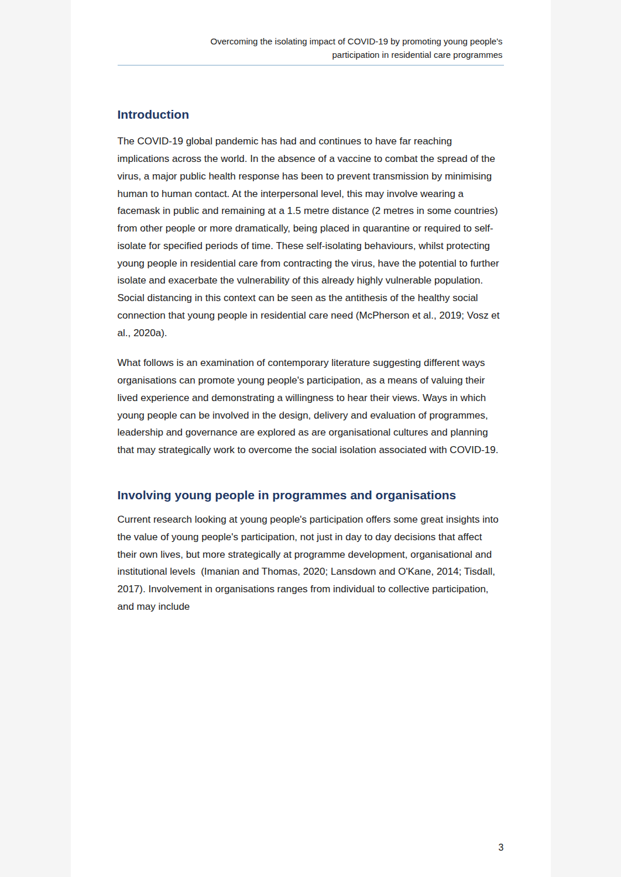Overcoming the isolating impact of COVID-19 by promoting young people's
participation in residential care programmes
Introduction
The COVID-19 global pandemic has had and continues to have far reaching implications across the world. In the absence of a vaccine to combat the spread of the virus, a major public health response has been to prevent transmission by minimising human to human contact. At the interpersonal level, this may involve wearing a facemask in public and remaining at a 1.5 metre distance (2 metres in some countries) from other people or more dramatically, being placed in quarantine or required to self-isolate for specified periods of time. These self-isolating behaviours, whilst protecting young people in residential care from contracting the virus, have the potential to further isolate and exacerbate the vulnerability of this already highly vulnerable population. Social distancing in this context can be seen as the antithesis of the healthy social connection that young people in residential care need (McPherson et al., 2019; Vosz et al., 2020a).
What follows is an examination of contemporary literature suggesting different ways organisations can promote young people's participation, as a means of valuing their lived experience and demonstrating a willingness to hear their views. Ways in which young people can be involved in the design, delivery and evaluation of programmes, leadership and governance are explored as are organisational cultures and planning that may strategically work to overcome the social isolation associated with COVID-19.
Involving young people in programmes and organisations
Current research looking at young people's participation offers some great insights into the value of young people's participation, not just in day to day decisions that affect their own lives, but more strategically at programme development, organisational and institutional levels (Imanian and Thomas, 2020; Lansdown and O'Kane, 2014; Tisdall, 2017). Involvement in organisations ranges from individual to collective participation, and may include
3